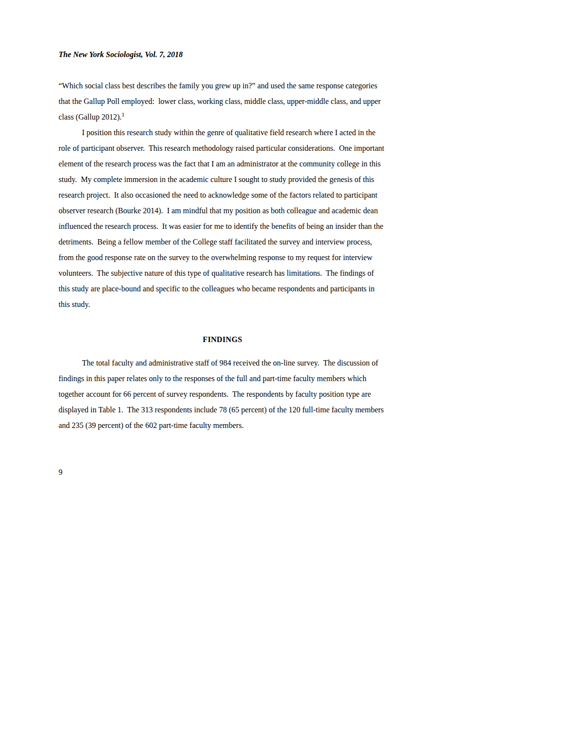The New York Sociologist, Vol. 7, 2018
“Which social class best describes the family you grew up in?” and used the same response categories that the Gallup Poll employed: lower class, working class, middle class, upper-middle class, and upper class (Gallup 2012).1
I position this research study within the genre of qualitative field research where I acted in the role of participant observer. This research methodology raised particular considerations. One important element of the research process was the fact that I am an administrator at the community college in this study. My complete immersion in the academic culture I sought to study provided the genesis of this research project. It also occasioned the need to acknowledge some of the factors related to participant observer research (Bourke 2014). I am mindful that my position as both colleague and academic dean influenced the research process. It was easier for me to identify the benefits of being an insider than the detriments. Being a fellow member of the College staff facilitated the survey and interview process, from the good response rate on the survey to the overwhelming response to my request for interview volunteers. The subjective nature of this type of qualitative research has limitations. The findings of this study are place-bound and specific to the colleagues who became respondents and participants in this study.
FINDINGS
The total faculty and administrative staff of 984 received the on-line survey. The discussion of findings in this paper relates only to the responses of the full and part-time faculty members which together account for 66 percent of survey respondents. The respondents by faculty position type are displayed in Table 1. The 313 respondents include 78 (65 percent) of the 120 full-time faculty members and 235 (39 percent) of the 602 part-time faculty members.
9